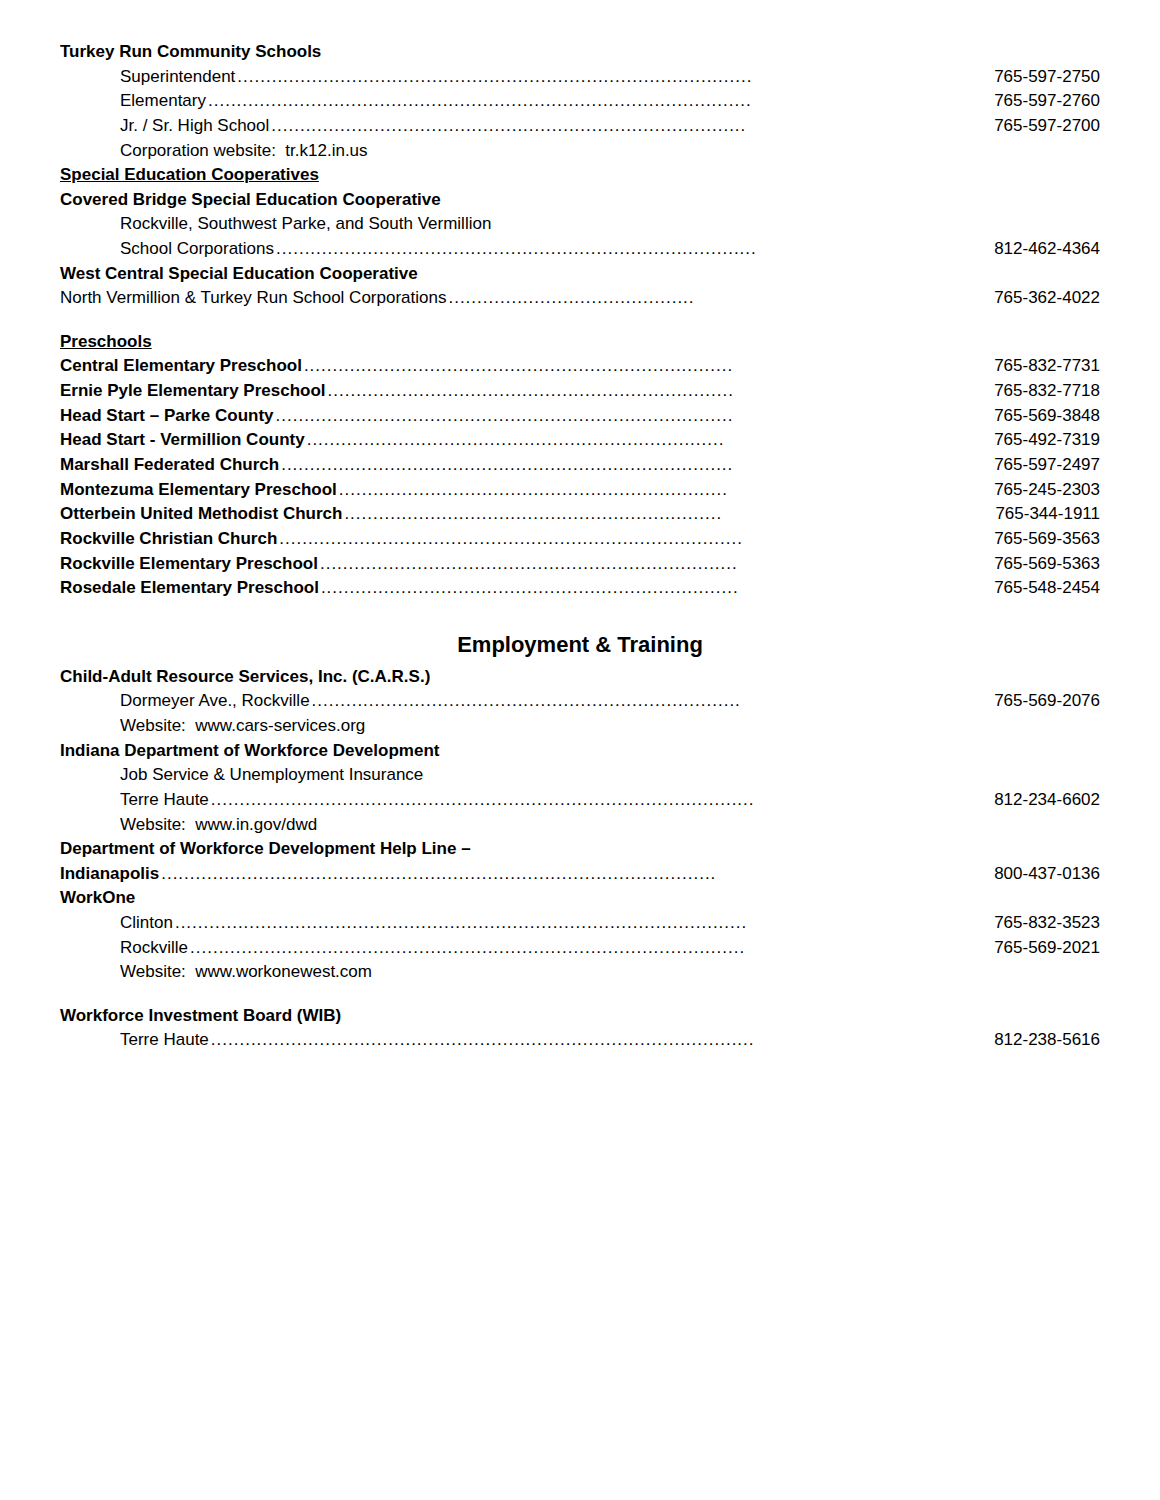Turkey Run Community Schools
Superintendent .......................................................................................... 765-597-2750
Elementary ............................................................................................... 765-597-2760
Jr. / Sr. High School ................................................................................... 765-597-2700
Corporation website: tr.k12.in.us
Special Education Cooperatives
Covered Bridge Special Education Cooperative
Rockville, Southwest Parke, and South Vermillion
School Corporations .................................................................................... 812-462-4364
West Central Special Education Cooperative
North Vermillion & Turkey Run School Corporations ........................................... 765-362-4022
Preschools
Central Elementary Preschool ........................................................................... 765-832-7731
Ernie Pyle Elementary Preschool ....................................................................... 765-832-7718
Head Start – Parke County ................................................................................ 765-569-3848
Head Start - Vermillion County ......................................................................... 765-492-7319
Marshall Federated Church ............................................................................... 765-597-2497
Montezuma Elementary Preschool .................................................................... 765-245-2303
Otterbein United Methodist Church .................................................................. 765-344-1911
Rockville Christian Church ................................................................................. 765-569-3563
Rockville Elementary Preschool ......................................................................... 765-569-5363
Rosedale Elementary Preschool ......................................................................... 765-548-2454
Employment & Training
Child-Adult Resource Services, Inc. (C.A.R.S.)
Dormeyer Ave., Rockville ........................................................................... 765-569-2076
Website: www.cars-services.org
Indiana Department of Workforce Development
Job Service & Unemployment Insurance
Terre Haute ............................................................................................... 812-234-6602
Website: www.in.gov/dwd
Department of Workforce Development Help Line –
Indianapolis ................................................................................................. 800-437-0136
WorkOne
Clinton .................................................................................................... 765-832-3523
Rockville ................................................................................................. 765-569-2021
Website: www.workonewest.com
Workforce Investment Board (WIB)
Terre Haute ............................................................................................... 812-238-5616